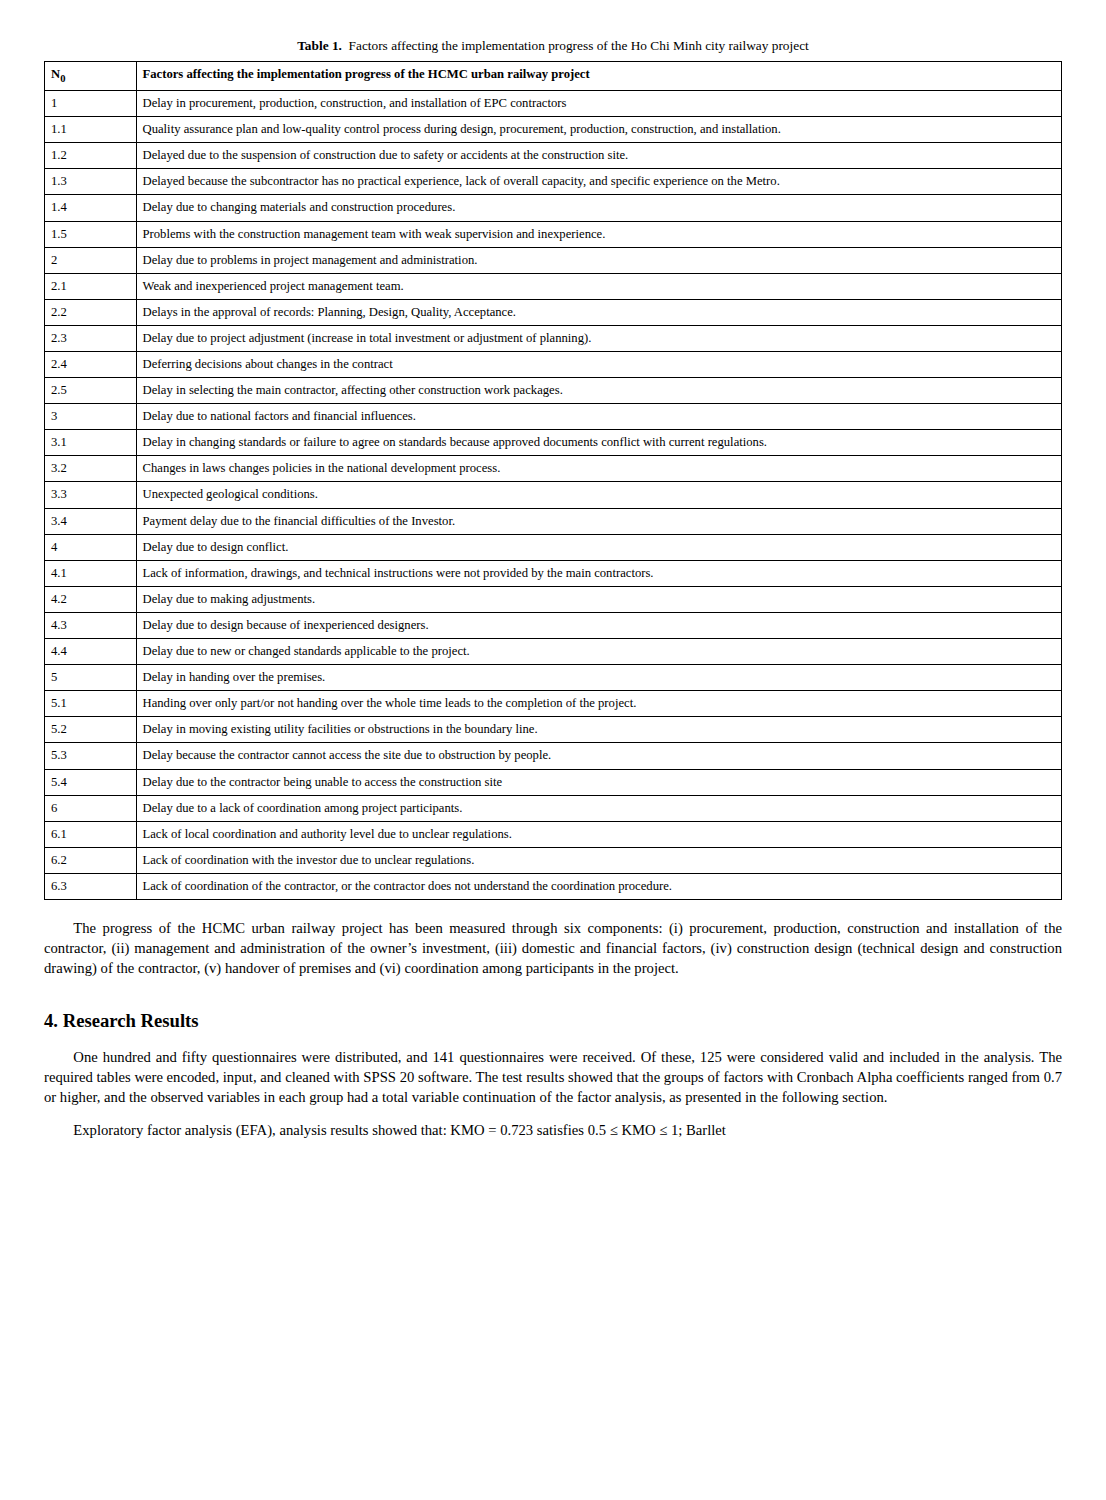Table 1. Factors affecting the implementation progress of the Ho Chi Minh city railway project
| N 0 | Factors affecting the implementation progress of the HCMC urban railway project |
| --- | --- |
| 1 | Delay in procurement, production, construction, and installation of EPC contractors |
| 1.1 | Quality assurance plan and low-quality control process during design, procurement, production, construction, and installation. |
| 1.2 | Delayed due to the suspension of construction due to safety or accidents at the construction site. |
| 1.3 | Delayed because the subcontractor has no practical experience, lack of overall capacity, and specific experience on the Metro. |
| 1.4 | Delay due to changing materials and construction procedures. |
| 1.5 | Problems with the construction management team with weak supervision and inexperience. |
| 2 | Delay due to problems in project management and administration. |
| 2.1 | Weak and inexperienced project management team. |
| 2.2 | Delays in the approval of records: Planning, Design, Quality, Acceptance. |
| 2.3 | Delay due to project adjustment (increase in total investment or adjustment of planning). |
| 2.4 | Deferring decisions about changes in the contract |
| 2.5 | Delay in selecting the main contractor, affecting other construction work packages. |
| 3 | Delay due to national factors and financial influences. |
| 3.1 | Delay in changing standards or failure to agree on standards because approved documents conflict with current regulations. |
| 3.2 | Changes in laws changes policies in the national development process. |
| 3.3 | Unexpected geological conditions. |
| 3.4 | Payment delay due to the financial difficulties of the Investor. |
| 4 | Delay due to design conflict. |
| 4.1 | Lack of information, drawings, and technical instructions were not provided by the main contractors. |
| 4.2 | Delay due to making adjustments. |
| 4.3 | Delay due to design because of inexperienced designers. |
| 4.4 | Delay due to new or changed standards applicable to the project. |
| 5 | Delay in handing over the premises. |
| 5.1 | Handing over only part/or not handing over the whole time leads to the completion of the project. |
| 5.2 | Delay in moving existing utility facilities or obstructions in the boundary line. |
| 5.3 | Delay because the contractor cannot access the site due to obstruction by people. |
| 5.4 | Delay due to the contractor being unable to access the construction site |
| 6 | Delay due to a lack of coordination among project participants. |
| 6.1 | Lack of local coordination and authority level due to unclear regulations. |
| 6.2 | Lack of coordination with the investor due to unclear regulations. |
| 6.3 | Lack of coordination of the contractor, or the contractor does not understand the coordination procedure. |
The progress of the HCMC urban railway project has been measured through six components: (i) procurement, production, construction and installation of the contractor, (ii) management and administration of the owner’s investment, (iii) domestic and financial factors, (iv) construction design (technical design and construction drawing) of the contractor, (v) handover of premises and (vi) coordination among participants in the project.
4. Research Results
One hundred and fifty questionnaires were distributed, and 141 questionnaires were received. Of these, 125 were considered valid and included in the analysis. The required tables were encoded, input, and cleaned with SPSS 20 software. The test results showed that the groups of factors with Cronbach Alpha coefficients ranged from 0.7 or higher, and the observed variables in each group had a total variable continuation of the factor analysis, as presented in the following section.
Exploratory factor analysis (EFA), analysis results showed that: KMO = 0.723 satisfies 0.5 ≤ KMO ≤ 1; Barllet